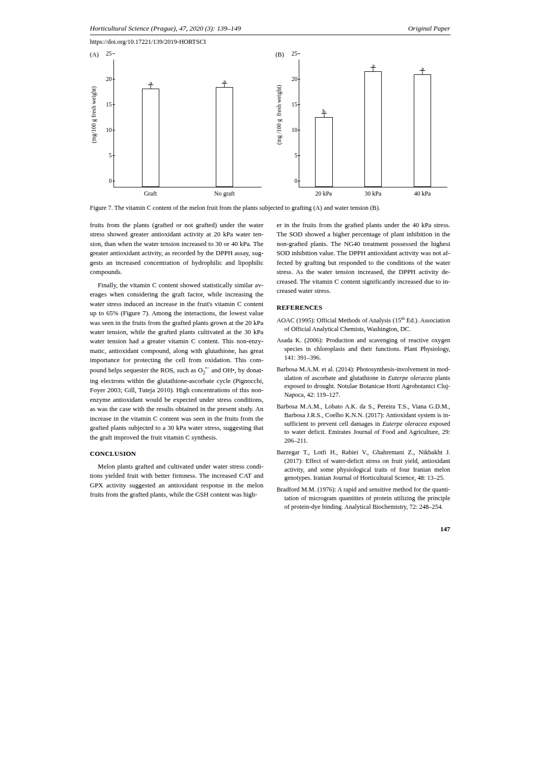Horticultural Science (Prague), 47, 2020 (3): 139–149
Original Paper
https://doi.org/10.17221/139/2019-HORTSCI
(A)
(mg/100 g fresh weight)
25
20
15
10
5
0
a
a
Graft No graft
(B)
(mg /100 g fresh weight)
25
20
15
10
5
0
b
a
a
20 kPa 30 kPa 40 kPa
Figure 7. The vitamin C content of the melon fruit from the plants subjected to grafting (A) and water tension (B).
fruits from the plants (grafted or not grafted) under the water stress showed greater antioxidant activity at 20 kPa water tension, than when the water tension increased to 30 or 40 kPa. The greater antioxidant activity, as recorded by the DPPH assay, suggests an increased concentration of hydrophilic and lipophilic compounds.
Finally, the vitamin C content showed statistically similar averages when considering the graft factor, while increasing the water stress induced an increase in the fruit's vitamin C content up to 65% (Figure 7). Among the interactions, the lowest value was seen in the fruits from the grafted plants grown at the 20 kPa water tension, while the grafted plants cultivated at the 30 kPa water tension had a greater vitamin C content. This non-enzymatic, antioxidant compound, along with glutathione, has great importance for protecting the cell from oxidation. This compound helps sequester the ROS, such as O2•− and OH•, by donating electrons within the glutathione-ascorbate cycle (Pignocchi, Foyer 2003; Gill, Tuteja 2010). High concentrations of this non-enzyme antioxidant would be expected under stress conditions, as was the case with the results obtained in the present study. An increase in the vitamin C content was seen in the fruits from the grafted plants subjected to a 30 kPa water stress, suggesting that the graft improved the fruit vitamin C synthesis.
Conclusion
Melon plants grafted and cultivated under water stress conditions yielded fruit with better firmness. The increased CAT and GPX activity suggested an antioxidant response in the melon fruits from the grafted plants, while the GSH content was high-
er in the fruits from the grafted plants under the 40 kPa stress. The SOD showed a higher percentage of plant inhibition in the non-grafted plants. The NG40 treatment possessed the highest SOD inhibition value. The DPPH antioxidant activity was not affected by grafting but responded to the conditions of the water stress. As the water tension increased, the DPPH activity decreased. The vitamin C content significantly increased due to increased water stress.
References
AOAC (1995): Official Methods of Analysis (15th Ed.). Association of Official Analytical Chemists, Washington, DC.
Asada K. (2006): Production and scavenging of reactive oxygen species in chloroplasts and their functions. Plant Physiology, 141: 391–396.
Barbosa M.A.M. et al. (2014): Photosynthesis-involvement in modulation of ascorbate and glutathione in Euterpe oleracea plants exposed to drought. Notulae Botanicae Horti Agrobotanici Cluj-Napoca, 42: 119–127.
Barbosa M.A.M., Lobato A.K. da S., Pereira T.S., Viana G.D.M., Barbosa J.R.S., Coelho K.N.N. (2017): Antioxidant system is insufficient to prevent cell damages in Euterpe oleracea exposed to water deficit. Emirates Journal of Food and Agriculture, 29: 206–211.
Barzegar T., Lotfi H., Rabiei V., Ghahremani Z., Nikbakht J. (2017): Effect of water-deficit stress on fruit yield, antioxidant activity, and some physiological traits of four Iranian melon genotypes. Iranian Journal of Horticultural Science, 48: 13–25.
Bradford M.M. (1976): A rapid and sensitive method for the quantitation of microgram quantities of protein utilizing the principle of protein-dye binding. Analytical Biochemistry, 72: 248–254.
147